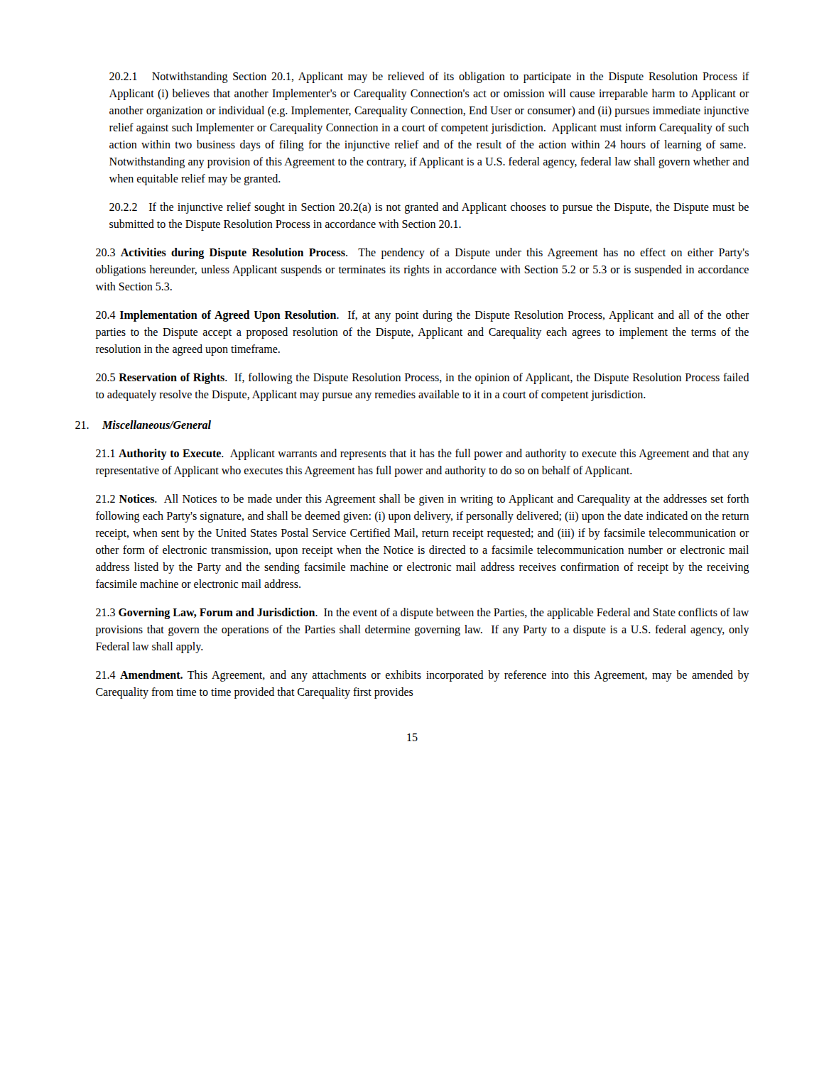20.2.1 Notwithstanding Section 20.1, Applicant may be relieved of its obligation to participate in the Dispute Resolution Process if Applicant (i) believes that another Implementer's or Carequality Connection's act or omission will cause irreparable harm to Applicant or another organization or individual (e.g. Implementer, Carequality Connection, End User or consumer) and (ii) pursues immediate injunctive relief against such Implementer or Carequality Connection in a court of competent jurisdiction. Applicant must inform Carequality of such action within two business days of filing for the injunctive relief and of the result of the action within 24 hours of learning of same. Notwithstanding any provision of this Agreement to the contrary, if Applicant is a U.S. federal agency, federal law shall govern whether and when equitable relief may be granted.
20.2.2 If the injunctive relief sought in Section 20.2(a) is not granted and Applicant chooses to pursue the Dispute, the Dispute must be submitted to the Dispute Resolution Process in accordance with Section 20.1.
20.3 Activities during Dispute Resolution Process. The pendency of a Dispute under this Agreement has no effect on either Party's obligations hereunder, unless Applicant suspends or terminates its rights in accordance with Section 5.2 or 5.3 or is suspended in accordance with Section 5.3.
20.4 Implementation of Agreed Upon Resolution. If, at any point during the Dispute Resolution Process, Applicant and all of the other parties to the Dispute accept a proposed resolution of the Dispute, Applicant and Carequality each agrees to implement the terms of the resolution in the agreed upon timeframe.
20.5 Reservation of Rights. If, following the Dispute Resolution Process, in the opinion of Applicant, the Dispute Resolution Process failed to adequately resolve the Dispute, Applicant may pursue any remedies available to it in a court of competent jurisdiction.
21. Miscellaneous/General
21.1 Authority to Execute. Applicant warrants and represents that it has the full power and authority to execute this Agreement and that any representative of Applicant who executes this Agreement has full power and authority to do so on behalf of Applicant.
21.2 Notices. All Notices to be made under this Agreement shall be given in writing to Applicant and Carequality at the addresses set forth following each Party's signature, and shall be deemed given: (i) upon delivery, if personally delivered; (ii) upon the date indicated on the return receipt, when sent by the United States Postal Service Certified Mail, return receipt requested; and (iii) if by facsimile telecommunication or other form of electronic transmission, upon receipt when the Notice is directed to a facsimile telecommunication number or electronic mail address listed by the Party and the sending facsimile machine or electronic mail address receives confirmation of receipt by the receiving facsimile machine or electronic mail address.
21.3 Governing Law, Forum and Jurisdiction. In the event of a dispute between the Parties, the applicable Federal and State conflicts of law provisions that govern the operations of the Parties shall determine governing law. If any Party to a dispute is a U.S. federal agency, only Federal law shall apply.
21.4 Amendment. This Agreement, and any attachments or exhibits incorporated by reference into this Agreement, may be amended by Carequality from time to time provided that Carequality first provides
15